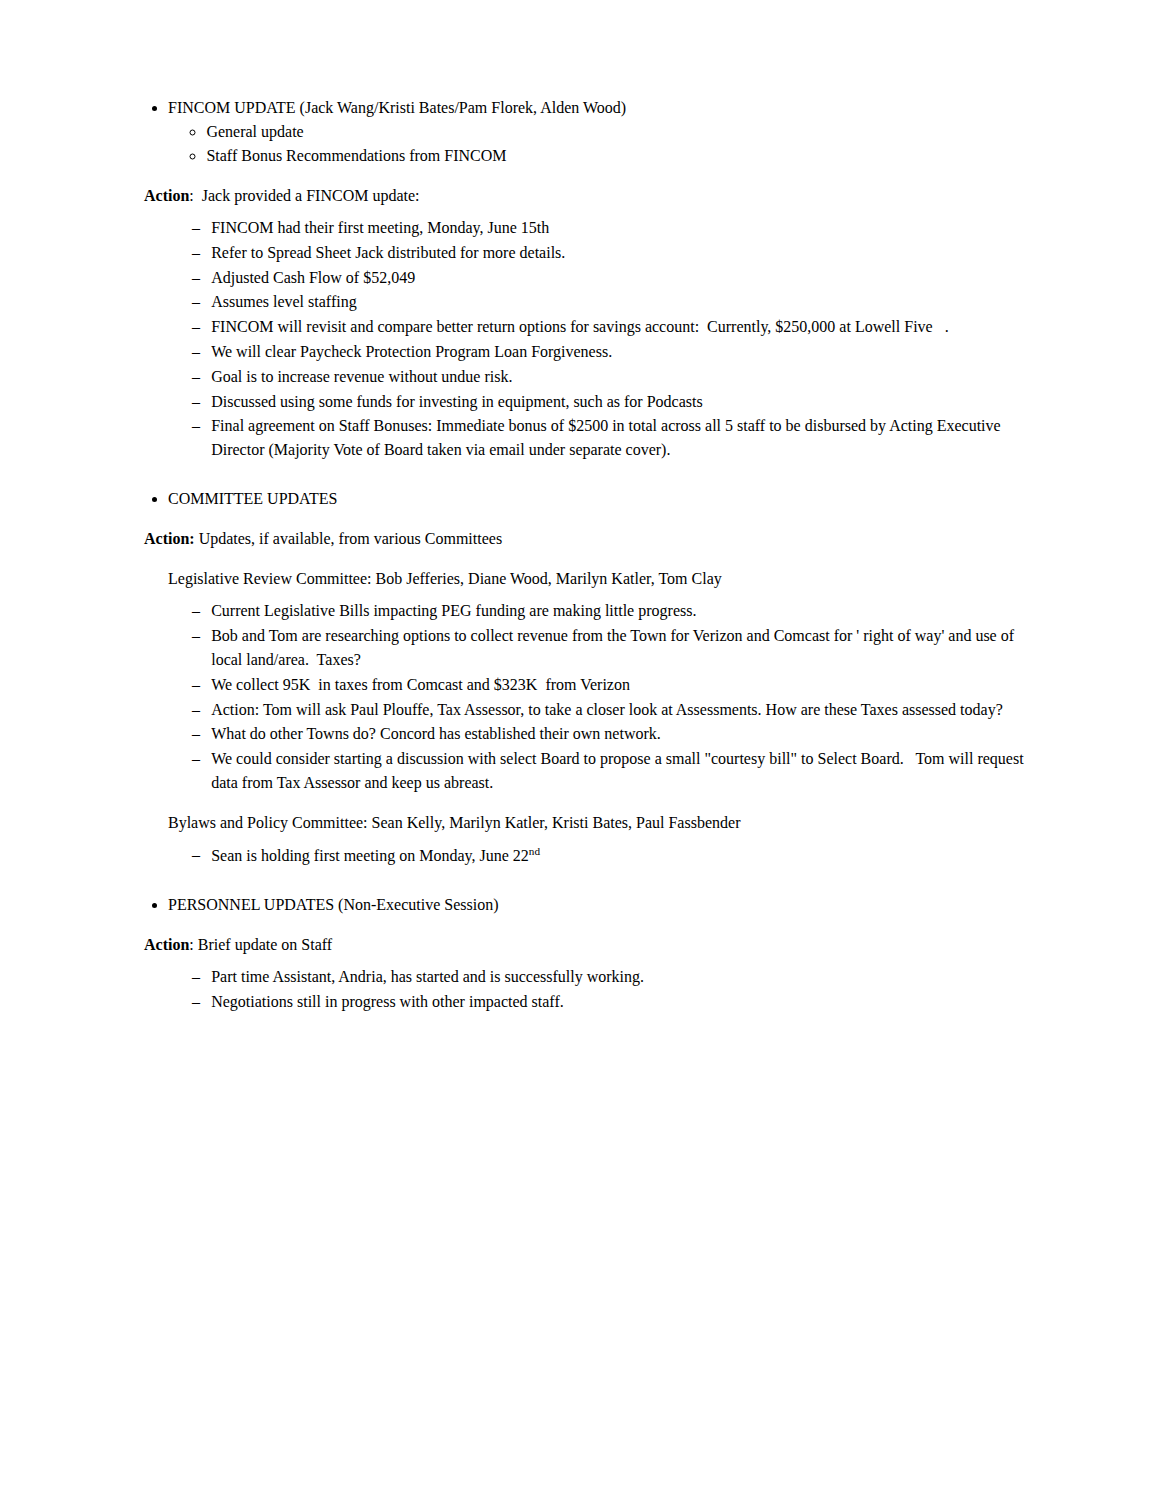FINCOM UPDATE (Jack Wang/Kristi Bates/Pam Florek, Alden Wood)
General update
Staff Bonus Recommendations from FINCOM
Action: Jack provided a FINCOM update:
FINCOM had their first meeting, Monday, June 15th
Refer to Spread Sheet Jack distributed for more details.
Adjusted Cash Flow of $52,049
Assumes level staffing
FINCOM will revisit and compare better return options for savings account: Currently, $250,000 at Lowell Five .
We will clear Paycheck Protection Program Loan Forgiveness.
Goal is to increase revenue without undue risk.
Discussed using some funds for investing in equipment, such as for Podcasts
Final agreement on Staff Bonuses: Immediate bonus of $2500 in total across all 5 staff to be disbursed by Acting Executive Director (Majority Vote of Board taken via email under separate cover).
COMMITTEE UPDATES
Action: Updates, if available, from various Committees
Legislative Review Committee: Bob Jefferies, Diane Wood, Marilyn Katler, Tom Clay
Current Legislative Bills impacting PEG funding are making little progress.
Bob and Tom are researching options to collect revenue from the Town for Verizon and Comcast for ' right of way' and use of local land/area. Taxes?
We collect 95K in taxes from Comcast and $323K from Verizon
Action: Tom will ask Paul Plouffe, Tax Assessor, to take a closer look at Assessments. How are these Taxes assessed today?
What do other Towns do? Concord has established their own network.
We could consider starting a discussion with select Board to propose a small "courtesy bill" to Select Board. Tom will request data from Tax Assessor and keep us abreast.
Bylaws and Policy Committee: Sean Kelly, Marilyn Katler, Kristi Bates, Paul Fassbender
Sean is holding first meeting on Monday, June 22nd
PERSONNEL UPDATES (Non-Executive Session)
Action: Brief update on Staff
Part time Assistant, Andria, has started and is successfully working.
Negotiations still in progress with other impacted staff.